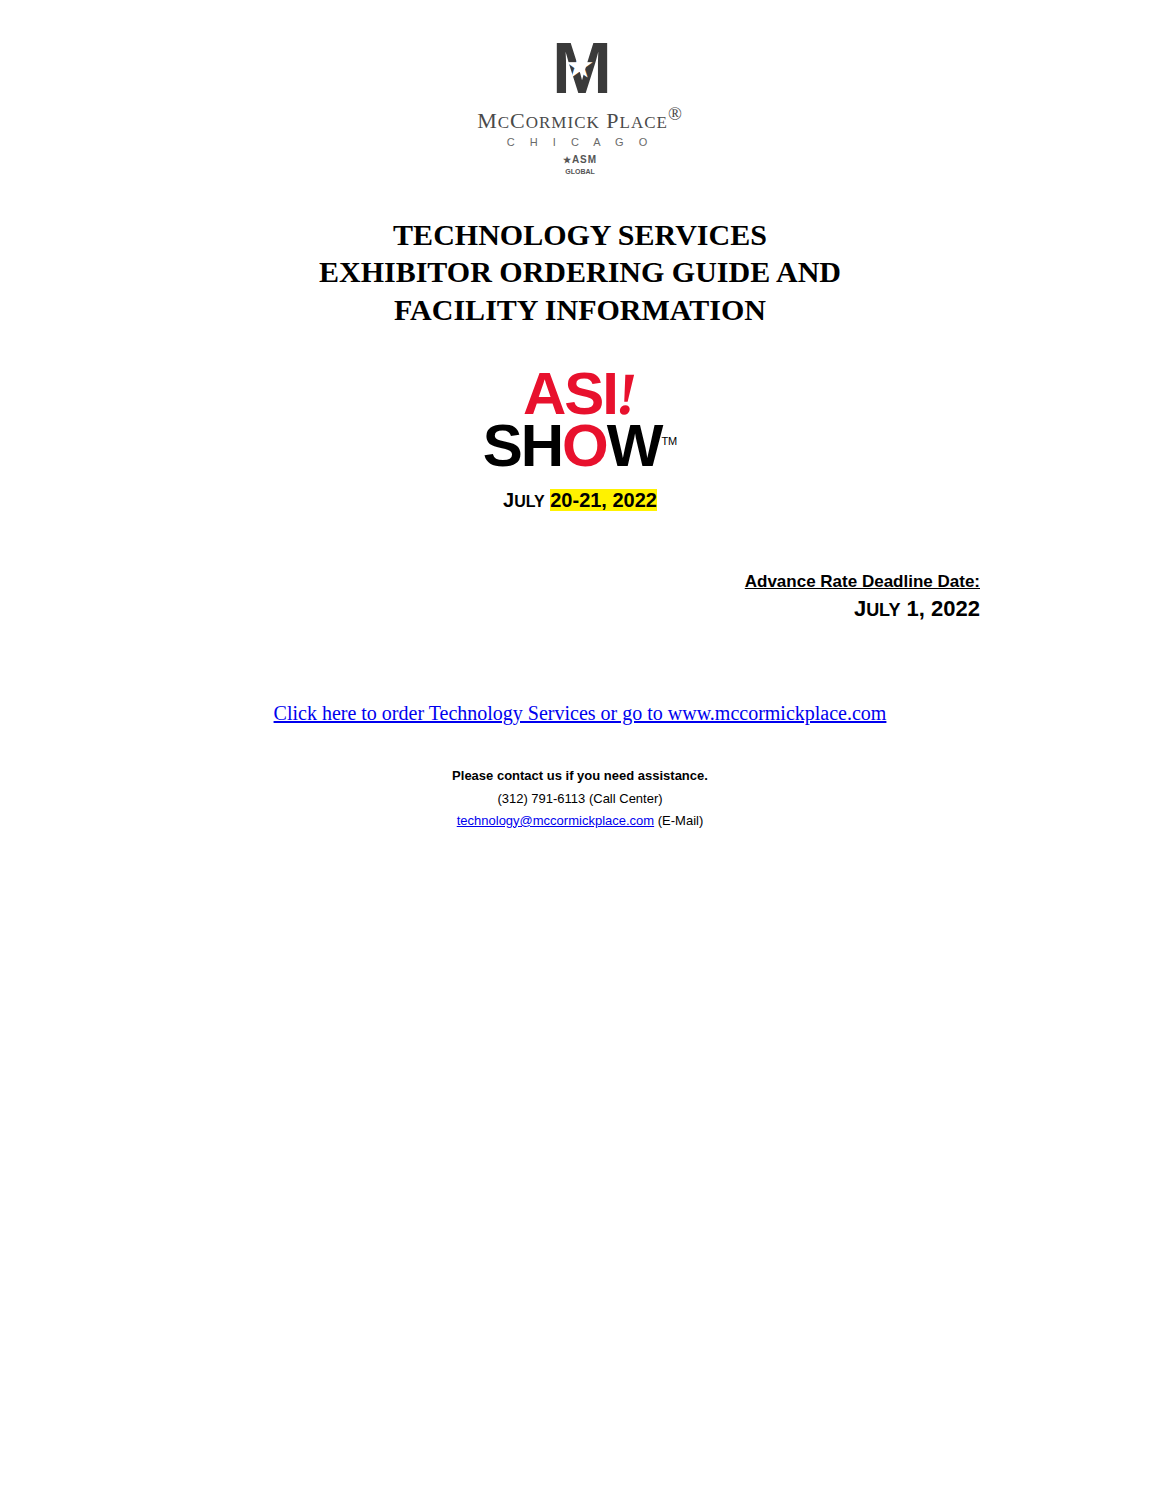M★
MCCORMICK PLACE®
C H I C A G O
★ASM
GLOBAL
TECHNOLOGY SERVICES
EXHIBITOR ORDERING GUIDE AND
FACILITY INFORMATION
ASI!
SHOWTM
JULY 20-21, 2022
Advance Rate Deadline Date: JULY 1, 2022
Click here to order Technology Services or go to www.mccormickplace.com
Please contact us if you need assistance.
(312) 791-6113 (Call Center)
technology@mccormickplace.com (E-Mail)